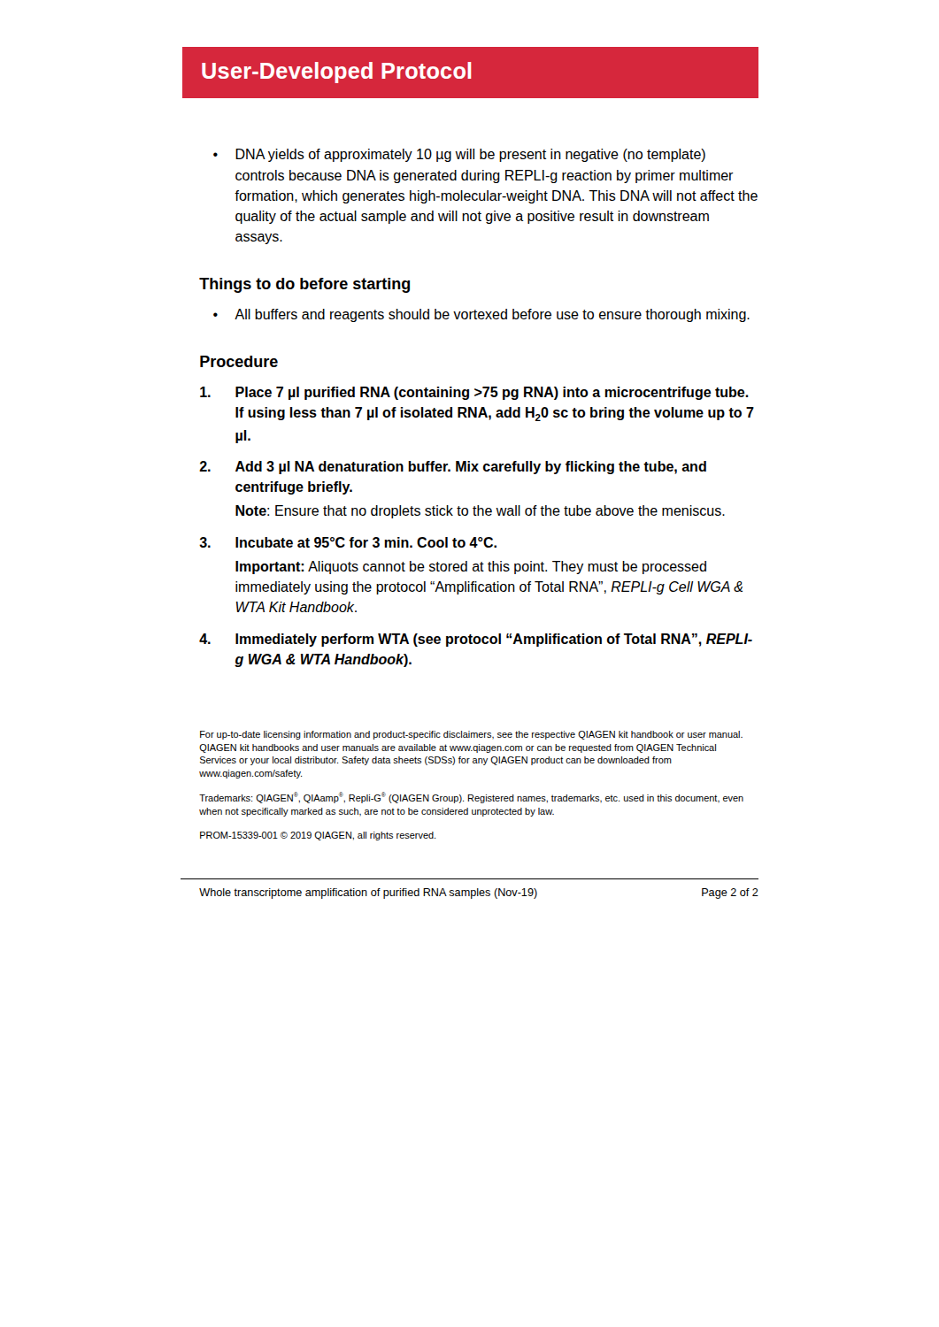User-Developed Protocol
DNA yields of approximately 10 µg will be present in negative (no template) controls because DNA is generated during REPLI-g reaction by primer multimer formation, which generates high-molecular-weight DNA. This DNA will not affect the quality of the actual sample and will not give a positive result in downstream assays.
Things to do before starting
All buffers and reagents should be vortexed before use to ensure thorough mixing.
Procedure
Place 7 µl purified RNA (containing >75 pg RNA) into a microcentrifuge tube. If using less than 7 µl of isolated RNA, add H20 sc to bring the volume up to 7 µl.
Add 3 µl NA denaturation buffer. Mix carefully by flicking the tube, and centrifuge briefly.
Note: Ensure that no droplets stick to the wall of the tube above the meniscus.
Incubate at 95°C for 3 min. Cool to 4°C.
Important: Aliquots cannot be stored at this point. They must be processed immediately using the protocol “Amplification of Total RNA”, REPLI-g Cell WGA & WTA Kit Handbook.
Immediately perform WTA (see protocol “Amplification of Total RNA”, REPLI-g WGA & WTA Handbook).
For up-to-date licensing information and product-specific disclaimers, see the respective QIAGEN kit handbook or user manual. QIAGEN kit handbooks and user manuals are available at www.qiagen.com or can be requested from QIAGEN Technical Services or your local distributor. Safety data sheets (SDSs) for any QIAGEN product can be downloaded from www.qiagen.com/safety.
Trademarks: QIAGEN®, QIAamp®, Repli-G® (QIAGEN Group). Registered names, trademarks, etc. used in this document, even when not specifically marked as such, are not to be considered unprotected by law.
PROM-15339-001 © 2019 QIAGEN, all rights reserved.
Whole transcriptome amplification of purified RNA samples (Nov-19) Page 2 of 2